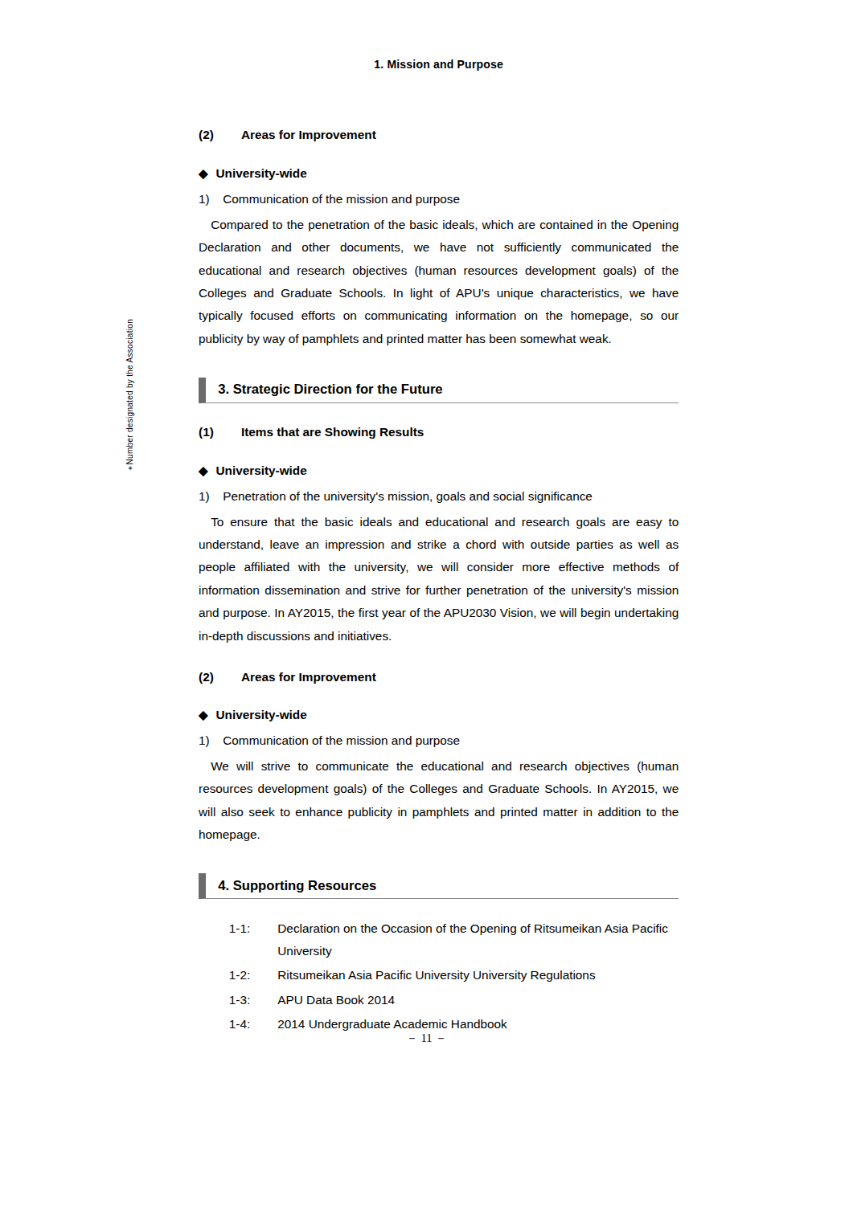＊ Number designated by the Association
1. Mission and Purpose
(2) Areas for Improvement
◆University-wide
1) Communication of the mission and purpose
Compared to the penetration of the basic ideals, which are contained in the Opening Declaration and other documents, we have not sufficiently communicated the educational and research objectives (human resources development goals) of the Colleges and Graduate Schools. In light of APU's unique characteristics, we have typically focused efforts on communicating information on the homepage, so our publicity by way of pamphlets and printed matter has been somewhat weak.
3. Strategic Direction for the Future
(1) Items that are Showing Results
◆University-wide
1) Penetration of the university's mission, goals and social significance
To ensure that the basic ideals and educational and research goals are easy to understand, leave an impression and strike a chord with outside parties as well as people affiliated with the university, we will consider more effective methods of information dissemination and strive for further penetration of the university's mission and purpose. In AY2015, the first year of the APU2030 Vision, we will begin undertaking in-depth discussions and initiatives.
(2) Areas for Improvement
◆University-wide
1) Communication of the mission and purpose
We will strive to communicate the educational and research objectives (human resources development goals) of the Colleges and Graduate Schools. In AY2015, we will also seek to enhance publicity in pamphlets and printed matter in addition to the homepage.
4. Supporting Resources
1-1:
Declaration on the Occasion of the Opening of Ritsumeikan Asia PacificUniversity
1-2:
Ritsumeikan Asia Pacific University University Regulations
1-3:
APU Data Book 2014
1-4:
2014 Undergraduate Academic Handbook
－ 11 －